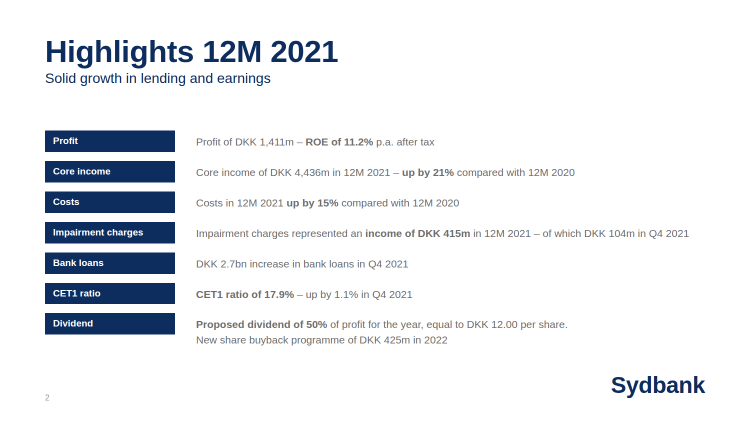Highlights 12M 2021
Solid growth in lending and earnings
| Profit | Profit of DKK 1,411m – ROE of 11.2% p.a. after tax |
| Core income | Core income of DKK 4,436m in 12M 2021 – up by 21% compared with 12M 2020 |
| Costs | Costs in 12M 2021 up by 15% compared with 12M 2020 |
| Impairment charges | Impairment charges represented an income of DKK 415m in 12M 2021 – of which DKK 104m in Q4 2021 |
| Bank loans | DKK 2.7bn increase in bank loans in Q4 2021 |
| CET1 ratio | CET1 ratio of 17.9% – up by 1.1% in Q4 2021 |
| Dividend | Proposed dividend of 50% of profit for the year, equal to DKK 12.00 per share. New share buyback programme of DKK 425m in 2022 |
Sydbank
2